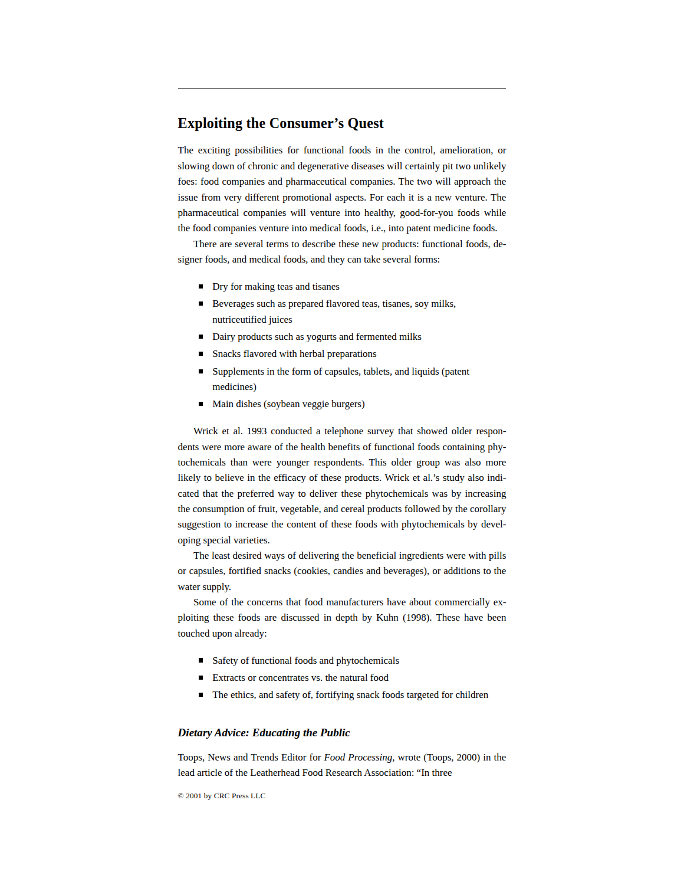Exploiting the Consumer’s Quest
The exciting possibilities for functional foods in the control, amelioration, or slowing down of chronic and degenerative diseases will certainly pit two unlikely foes: food companies and pharmaceutical companies. The two will approach the issue from very different promotional aspects. For each it is a new venture. The pharmaceutical companies will venture into healthy, good-for-you foods while the food companies venture into medical foods, i.e., into patent medicine foods.
There are several terms to describe these new products: functional foods, designer foods, and medical foods, and they can take several forms:
Dry for making teas and tisanes
Beverages such as prepared flavored teas, tisanes, soy milks, nutriceutified juices
Dairy products such as yogurts and fermented milks
Snacks flavored with herbal preparations
Supplements in the form of capsules, tablets, and liquids (patent medicines)
Main dishes (soybean veggie burgers)
Wrick et al. 1993 conducted a telephone survey that showed older respondents were more aware of the health benefits of functional foods containing phytochemicals than were younger respondents. This older group was also more likely to believe in the efficacy of these products. Wrick et al.’s study also indicated that the preferred way to deliver these phytochemicals was by increasing the consumption of fruit, vegetable, and cereal products followed by the corollary suggestion to increase the content of these foods with phytochemicals by developing special varieties.
The least desired ways of delivering the beneficial ingredients were with pills or capsules, fortified snacks (cookies, candies and beverages), or additions to the water supply.
Some of the concerns that food manufacturers have about commercially exploiting these foods are discussed in depth by Kuhn (1998). These have been touched upon already:
Safety of functional foods and phytochemicals
Extracts or concentrates vs. the natural food
The ethics, and safety of, fortifying snack foods targeted for children
Dietary Advice: Educating the Public
Toops, News and Trends Editor for Food Processing, wrote (Toops, 2000) in the lead article of the Leatherhead Food Research Association: “In three
© 2001 by CRC Press LLC